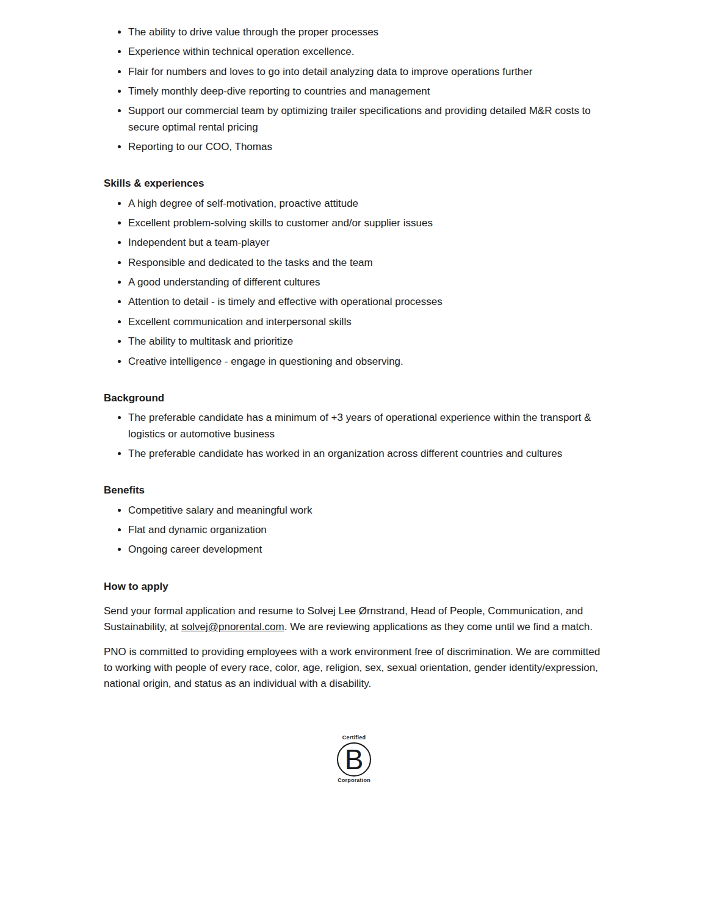The ability to drive value through the proper processes
Experience within technical operation excellence.
Flair for numbers and loves to go into detail analyzing data to improve operations further
Timely monthly deep-dive reporting to countries and management
Support our commercial team by optimizing trailer specifications and providing detailed M&R costs to secure optimal rental pricing
Reporting to our COO, Thomas
Skills & experiences
A high degree of self-motivation, proactive attitude
Excellent problem-solving skills to customer and/or supplier issues
Independent but a team-player
Responsible and dedicated to the tasks and the team
A good understanding of different cultures
Attention to detail - is timely and effective with operational processes
Excellent communication and interpersonal skills
The ability to multitask and prioritize
Creative intelligence - engage in questioning and observing.
Background
The preferable candidate has a minimum of +3 years of operational experience within the transport & logistics or automotive business
The preferable candidate has worked in an organization across different countries and cultures
Benefits
Competitive salary and meaningful work
Flat and dynamic organization
Ongoing career development
How to apply
Send your formal application and resume to Solvej Lee Ørnstrand, Head of People, Communication, and Sustainability, at solvej@pnorental.com. We are reviewing applications as they come until we find a match.
PNO is committed to providing employees with a work environment free of discrimination. We are committed to working with people of every race, color, age, religion, sex, sexual orientation, gender identity/expression, national origin, and status as an individual with a disability.
Certified
B
Corporation